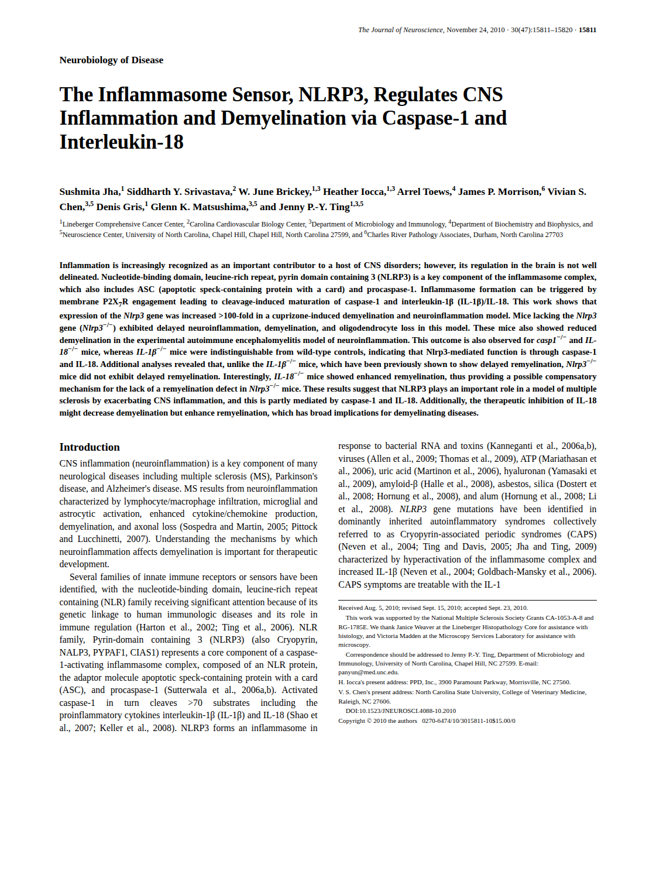The Journal of Neuroscience, November 24, 2010 · 30(47):15811–15820 · 15811
Neurobiology of Disease
The Inflammasome Sensor, NLRP3, Regulates CNS Inflammation and Demyelination via Caspase-1 and Interleukin-18
Sushmita Jha,1 Siddharth Y. Srivastava,2 W. June Brickey,1,3 Heather Iocca,1,3 Arrel Toews,4 James P. Morrison,6 Vivian S. Chen,3,5 Denis Gris,1 Glenn K. Matsushima,3,5 and Jenny P.-Y. Ting1,3,5
1Lineberger Comprehensive Cancer Center, 2Carolina Cardiovascular Biology Center, 3Department of Microbiology and Immunology, 4Department of Biochemistry and Biophysics, and 5Neuroscience Center, University of North Carolina, Chapel Hill, Chapel Hill, North Carolina 27599, and 6Charles River Pathology Associates, Durham, North Carolina 27703
Inflammation is increasingly recognized as an important contributor to a host of CNS disorders; however, its regulation in the brain is not well delineated. Nucleotide-binding domain, leucine-rich repeat, pyrin domain containing 3 (NLRP3) is a key component of the inflammasome complex, which also includes ASC (apoptotic speck-containing protein with a card) and procaspase-1. Inflammasome formation can be triggered by membrane P2X7R engagement leading to cleavage-induced maturation of caspase-1 and interleukin-1β (IL-1β)/IL-18. This work shows that expression of the Nlrp3 gene was increased >100-fold in a cuprizone-induced demyelination and neuroinflammation model. Mice lacking the Nlrp3 gene (Nlrp3−/−) exhibited delayed neuroinflammation, demyelination, and oligodendrocyte loss in this model. These mice also showed reduced demyelination in the experimental autoimmune encephalomyelitis model of neuroinflammation. This outcome is also observed for casp1−/− and IL-18−/− mice, whereas IL-1β−/− mice were indistinguishable from wild-type controls, indicating that Nlrp3-mediated function is through caspase-1 and IL-18. Additional analyses revealed that, unlike the IL-1β−/− mice, which have been previously shown to show delayed remyelination, Nlrp3−/− mice did not exhibit delayed remyelination. Interestingly, IL-18−/− mice showed enhanced remyelination, thus providing a possible compensatory mechanism for the lack of a remyelination defect in Nlrp3−/− mice. These results suggest that NLRP3 plays an important role in a model of multiple sclerosis by exacerbating CNS inflammation, and this is partly mediated by caspase-1 and IL-18. Additionally, the therapeutic inhibition of IL-18 might decrease demyelination but enhance remyelination, which has broad implications for demyelinating diseases.
Introduction
CNS inflammation (neuroinflammation) is a key component of many neurological diseases including multiple sclerosis (MS), Parkinson's disease, and Alzheimer's disease. MS results from neuroinflammation characterized by lymphocyte/macrophage infiltration, microglial and astrocytic activation, enhanced cytokine/chemokine production, demyelination, and axonal loss (Sospedra and Martin, 2005; Pittock and Lucchinetti, 2007). Understanding the mechanisms by which neuroinflammation affects demyelination is important for therapeutic development.
Several families of innate immune receptors or sensors have been identified, with the nucleotide-binding domain, leucine-rich repeat containing (NLR) family receiving significant attention because of its genetic linkage to human immunologic diseases and its role in immune regulation (Harton et al., 2002; Ting et al., 2006). NLR family, Pyrin-domain containing 3 (NLRP3) (also Cryopyrin, NALP3, PYPAF1, CIAS1) represents a core component of a caspase-1-activating inflammasome complex, composed of an NLR protein, the adaptor molecule apoptotic speck-containing protein with a card (ASC), and procaspase-1 (Sutterwala et al., 2006a,b). Activated caspase-1 in turn cleaves >70 substrates including the proinflammatory cytokines interleukin-1β (IL-1β) and IL-18 (Shao et al., 2007; Keller et al., 2008). NLRP3 forms an inflammasome in response to bacterial RNA and toxins (Kanneganti et al., 2006a,b), viruses (Allen et al., 2009; Thomas et al., 2009), ATP (Mariathasan et al., 2006), uric acid (Martinon et al., 2006), hyaluronan (Yamasaki et al., 2009), amyloid-β (Halle et al., 2008), asbestos, silica (Dostert et al., 2008; Hornung et al., 2008), and alum (Hornung et al., 2008; Li et al., 2008). NLRP3 gene mutations have been identified in dominantly inherited autoinflammatory syndromes collectively referred to as Cryopyrin-associated periodic syndromes (CAPS) (Neven et al., 2004; Ting and Davis, 2005; Jha and Ting, 2009) characterized by hyperactivation of the inflammasome complex and increased IL-1β (Neven et al., 2004; Goldbach-Mansky et al., 2006). CAPS symptoms are treatable with the IL-1
Received Aug. 5, 2010; revised Sept. 15, 2010; accepted Sept. 23, 2010.
This work was supported by the National Multiple Sclerosis Society Grants CA-1053-A-8 and RG-1785E. We thank Janice Weaver at the Lineberger Histopathology Core for assistance with histology, and Victoria Madden at the Microscopy Services Laboratory for assistance with microscopy.
Correspondence should be addressed to Jenny P.-Y. Ting, Department of Microbiology and Immunology, University of North Carolina, Chapel Hill, NC 27599. E-mail: panyun@med.unc.edu.
H. Iocca's present address: PPD, Inc., 3900 Paramount Parkway, Morrisville, NC 27560.
V. S. Chen's present address: North Carolina State University, College of Veterinary Medicine, Raleigh, NC 27606.
DOI:10.1523/JNEUROSCI.4088-10.2010
Copyright © 2010 the authors 0270-6474/10/3015811-10$15.00/0